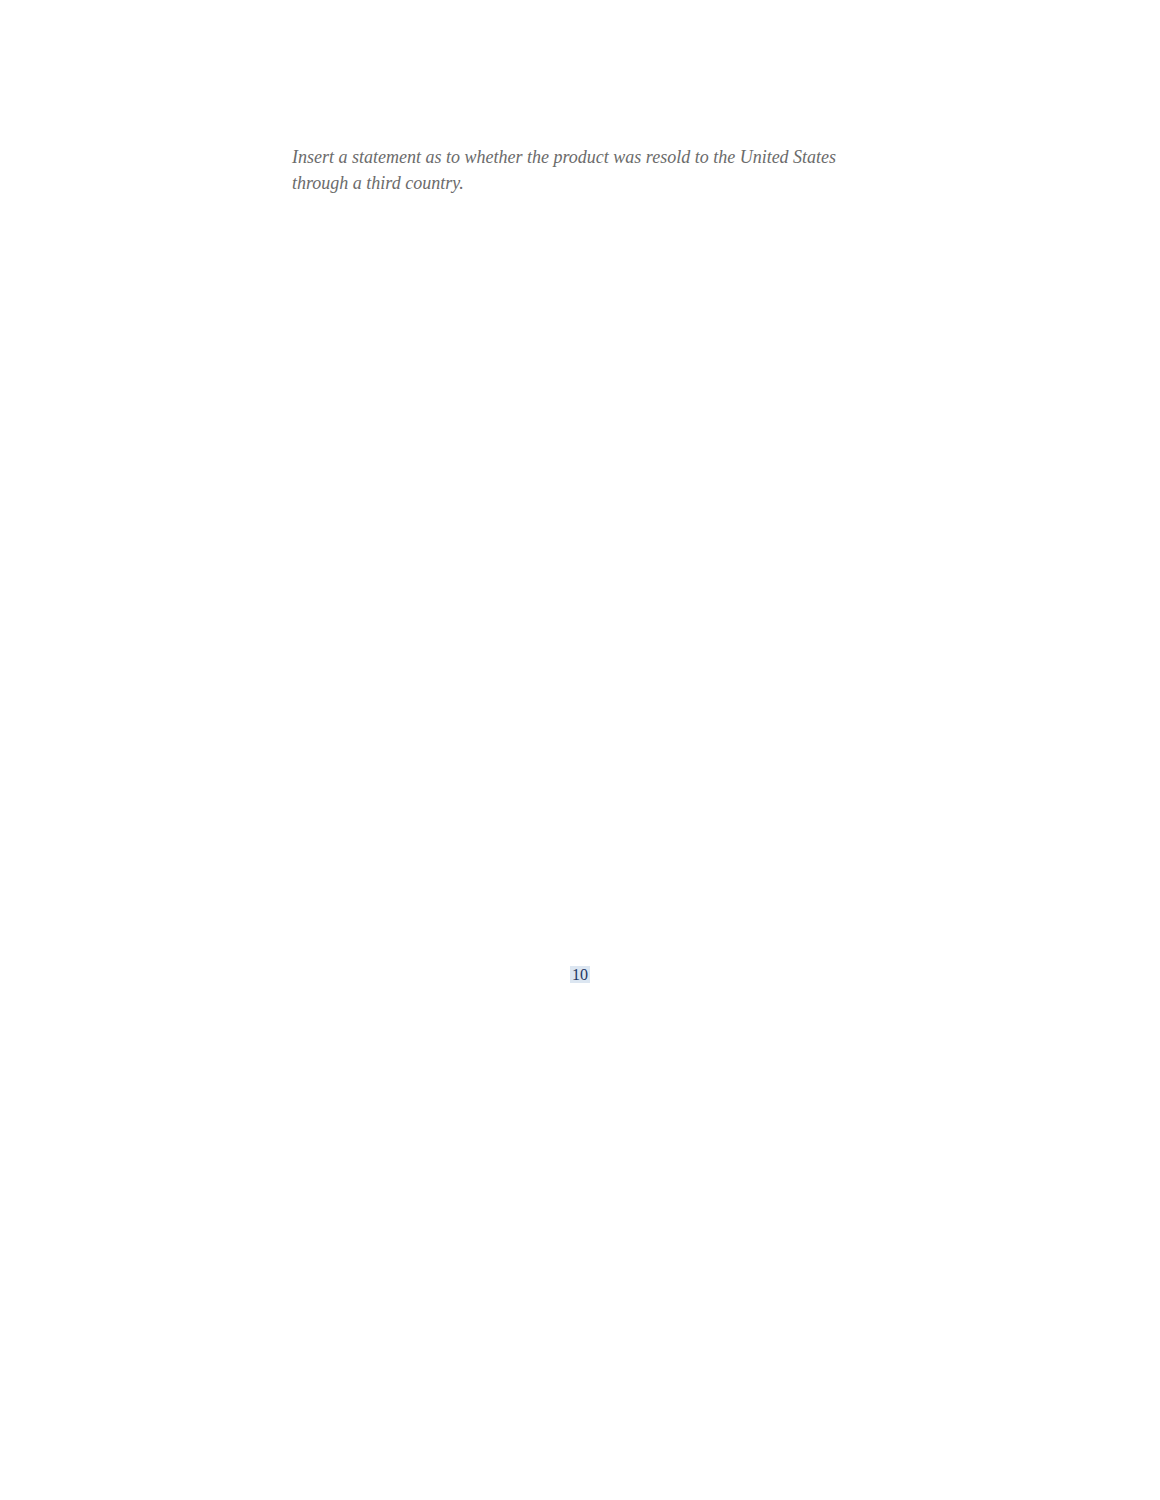Insert a statement as to whether the product was resold to the United States through a third country.
10